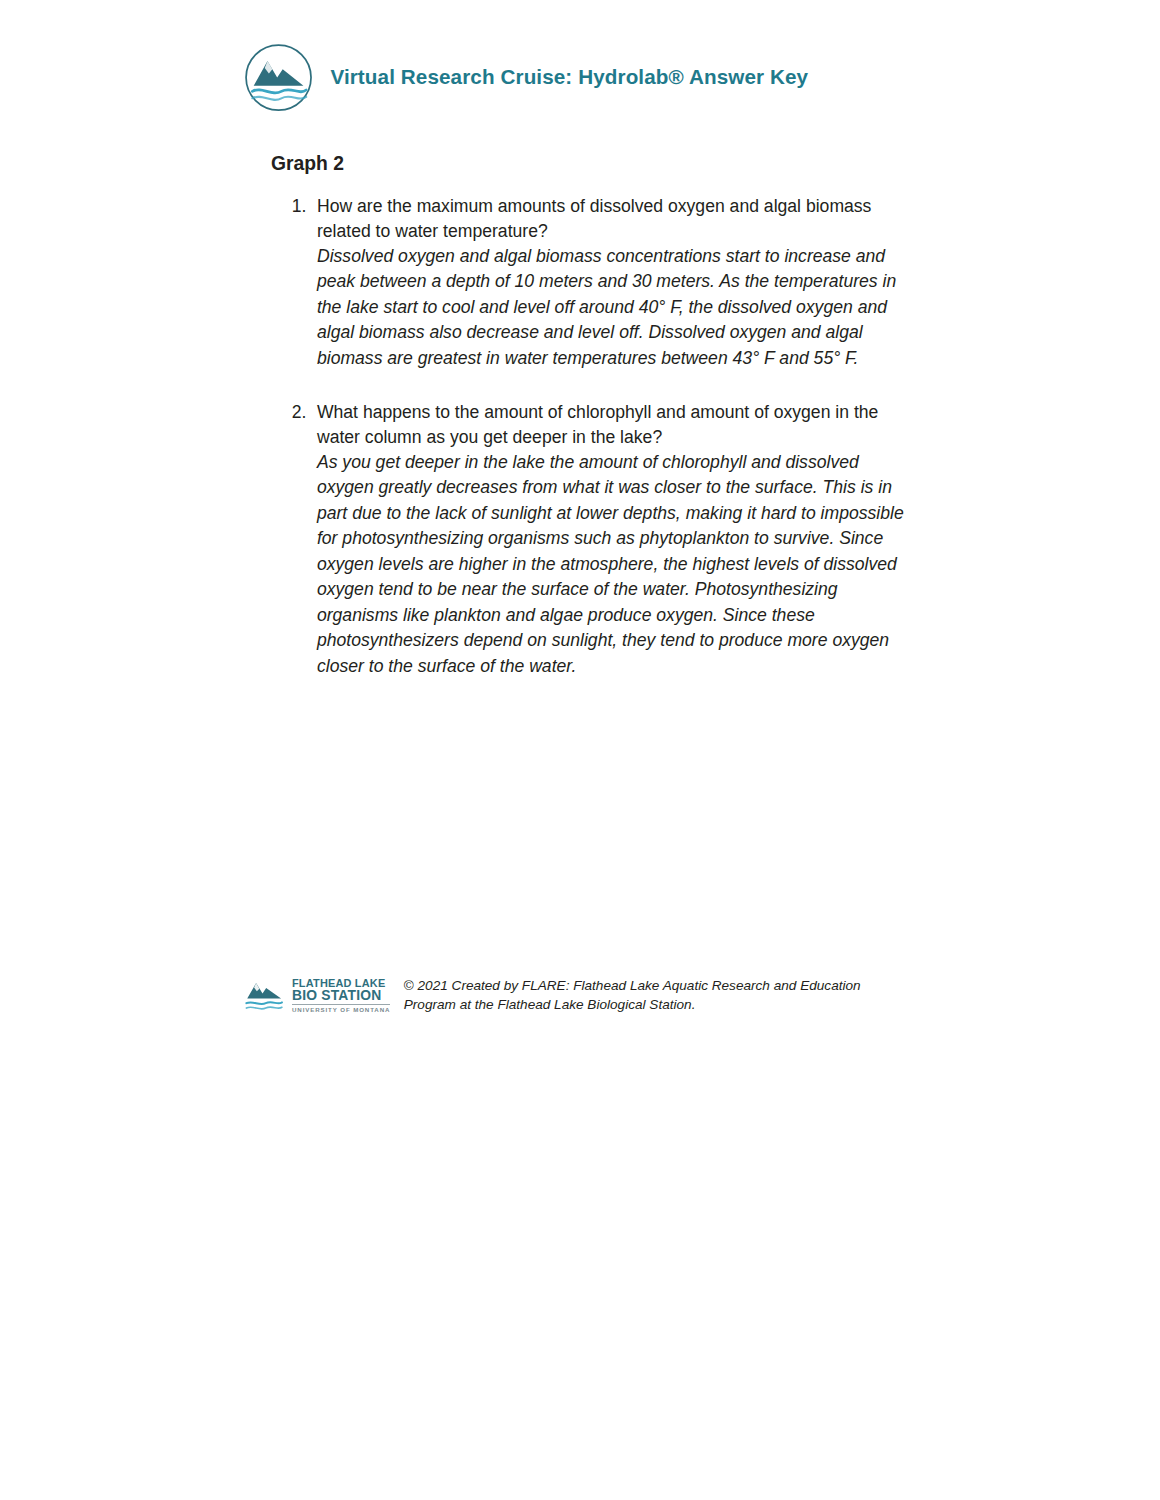Virtual Research Cruise: Hydrolab® Answer Key
Graph 2
How are the maximum amounts of dissolved oxygen and algal biomass related to water temperature? Dissolved oxygen and algal biomass concentrations start to increase and peak between a depth of 10 meters and 30 meters. As the temperatures in the lake start to cool and level off around 40° F, the dissolved oxygen and algal biomass also decrease and level off. Dissolved oxygen and algal biomass are greatest in water temperatures between 43° F and 55° F.
What happens to the amount of chlorophyll and amount of oxygen in the water column as you get deeper in the lake? As you get deeper in the lake the amount of chlorophyll and dissolved oxygen greatly decreases from what it was closer to the surface. This is in part due to the lack of sunlight at lower depths, making it hard to impossible for photosynthesizing organisms such as phytoplankton to survive. Since oxygen levels are higher in the atmosphere, the highest levels of dissolved oxygen tend to be near the surface of the water. Photosynthesizing organisms like plankton and algae produce oxygen. Since these photosynthesizers depend on sunlight, they tend to produce more oxygen closer to the surface of the water.
FLATHEAD LAKE
BIO STATION
UNIVERSITY OF MONTANA
© 2021 Created by FLARE: Flathead Lake Aquatic Research and Education Program at the Flathead Lake Biological Station.